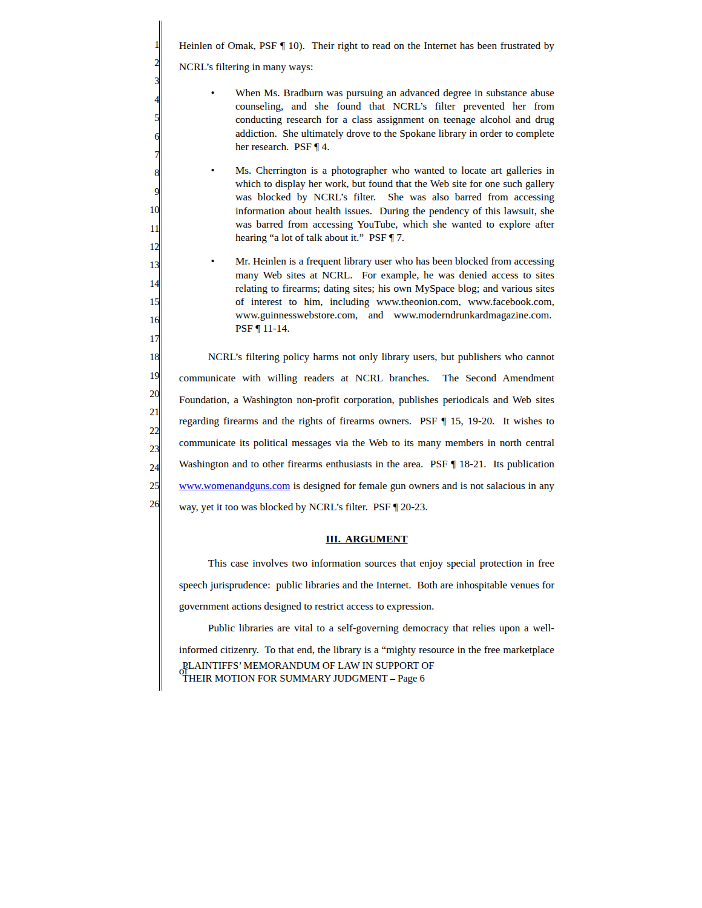1
2
3
4
5
6
7
8
9
10
11
12
13
14
15
16
17
18
19
20
21
22
23
24
25
26
Heinlen of Omak, PSF ¶ 10). Their right to read on the Internet has been frustrated by NCRL’s filtering in many ways:
When Ms. Bradburn was pursuing an advanced degree in substance abuse counseling, and she found that NCRL’s filter prevented her from conducting research for a class assignment on teenage alcohol and drug addiction. She ultimately drove to the Spokane library in order to complete her research. PSF ¶ 4.
Ms. Cherrington is a photographer who wanted to locate art galleries in which to display her work, but found that the Web site for one such gallery was blocked by NCRL’s filter. She was also barred from accessing information about health issues. During the pendency of this lawsuit, she was barred from accessing YouTube, which she wanted to explore after hearing “a lot of talk about it.” PSF ¶ 7.
Mr. Heinlen is a frequent library user who has been blocked from accessing many Web sites at NCRL. For example, he was denied access to sites relating to firearms; dating sites; his own MySpace blog; and various sites of interest to him, including www.theonion.com, www.facebook.com, www.guinnesswebstore.com, and www.moderndrunkardmagazine.com. PSF ¶ 11-14.
NCRL’s filtering policy harms not only library users, but publishers who cannot communicate with willing readers at NCRL branches. The Second Amendment Foundation, a Washington non-profit corporation, publishes periodicals and Web sites regarding firearms and the rights of firearms owners. PSF ¶ 15, 19-20. It wishes to communicate its political messages via the Web to its many members in north central Washington and to other firearms enthusiasts in the area. PSF ¶ 18-21. Its publication www.womenandguns.com is designed for female gun owners and is not salacious in any way, yet it too was blocked by NCRL’s filter. PSF ¶ 20-23.
III. ARGUMENT
This case involves two information sources that enjoy special protection in free speech jurisprudence: public libraries and the Internet. Both are inhospitable venues for government actions designed to restrict access to expression.
Public libraries are vital to a self-governing democracy that relies upon a well-informed citizenry. To that end, the library is a “mighty resource in the free marketplace of
PLAINTIFFS’ MEMORANDUM OF LAW IN SUPPORT OF
THEIR MOTION FOR SUMMARY JUDGMENT – Page 6